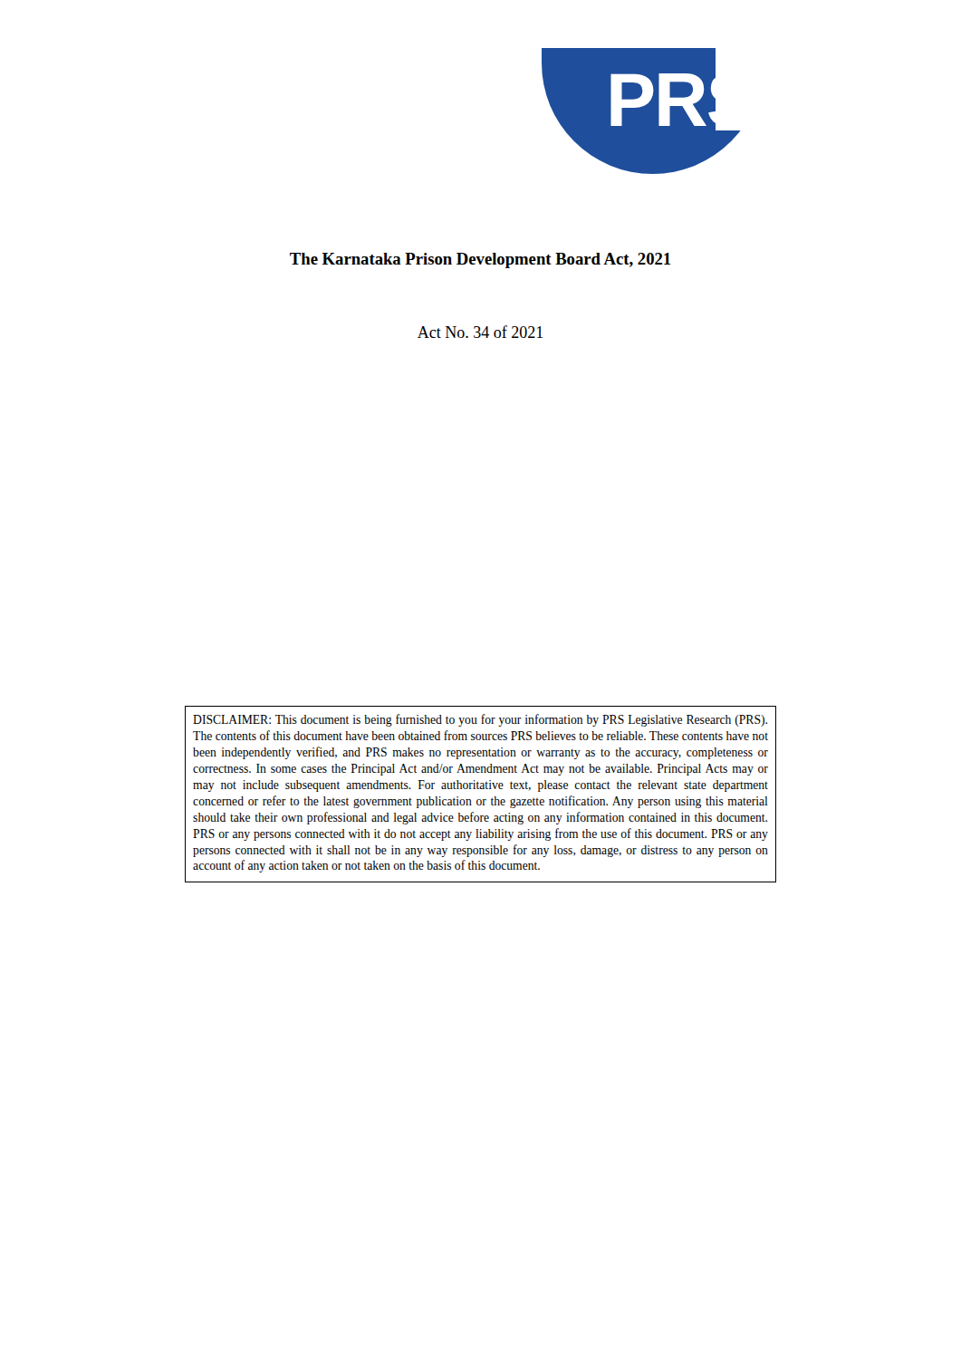PRS
The Karnataka Prison Development Board Act, 2021
Act No. 34 of 2021
DISCLAIMER: This document is being furnished to you for your information by PRS Legislative Research (PRS). The contents of this document have been obtained from sources PRS believes to be reliable. These contents have not been independently verified, and PRS makes no representation or warranty as to the accuracy, completeness or correctness. In some cases the Principal Act and/or Amendment Act may not be available. Principal Acts may or may not include subsequent amendments. For authoritative text, please contact the relevant state department concerned or refer to the latest government publication or the gazette notification. Any person using this material should take their own professional and legal advice before acting on any information contained in this document. PRS or any persons connected with it do not accept any liability arising from the use of this document. PRS or any persons connected with it shall not be in any way responsible for any loss, damage, or distress to any person on account of any action taken or not taken on the basis of this document.